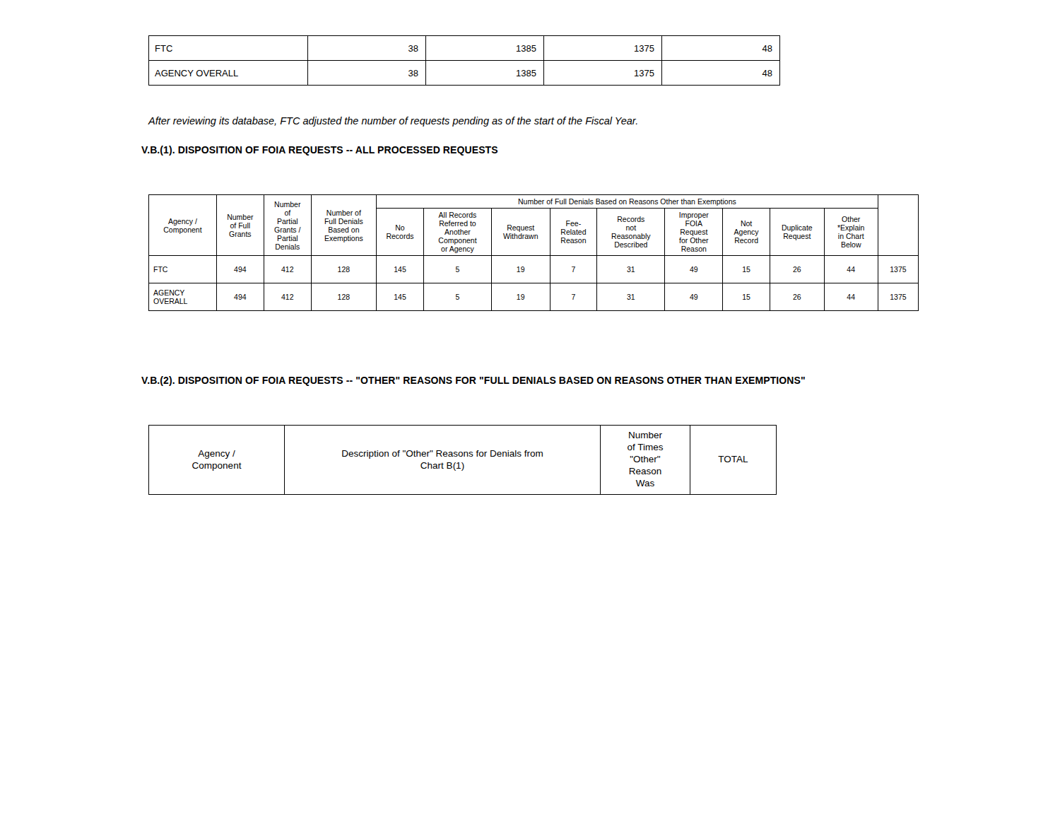| FTC | 38 | 1385 | 1375 | 48 |
| AGENCY OVERALL | 38 | 1385 | 1375 | 48 |
After reviewing its database, FTC adjusted the number of requests pending as of the start of the Fiscal Year.
V.B.(1). DISPOSITION OF FOIA REQUESTS -- ALL PROCESSED REQUESTS
| Agency / Component | Number of Full Grants | Number of Partial Grants / Partial Denials | Number of Full Denials Based on Exemptions | Number of Full Denials Based on Reasons Other than Exemptions | |
| --- | --- | --- | --- | --- | --- |
| No Records | All Records Referred to Another Component or Agency | Request Withdrawn | Fee- Related Reason | Records not Reasonably Described | Improper FOIA Request for Other Reason | Not Agency Record | Duplicate Request | Other *Explain in Chart Below |
| FTC | 494 | 412 | 128 | 145 | 5 | 19 | 7 | 31 | 49 | 15 | 26 | 44 | 1375 |
| AGENCY OVERALL | 494 | 412 | 128 | 145 | 5 | 19 | 7 | 31 | 49 | 15 | 26 | 44 | 1375 |
V.B.(2). DISPOSITION OF FOIA REQUESTS -- "OTHER" REASONS FOR "FULL DENIALS BASED ON REASONS OTHER THAN EXEMPTIONS"
| Agency / Component | Description of "Other" Reasons for Denials from Chart B(1) | Number of Times "Other" Reason Was | TOTAL |
| --- | --- | --- | --- |